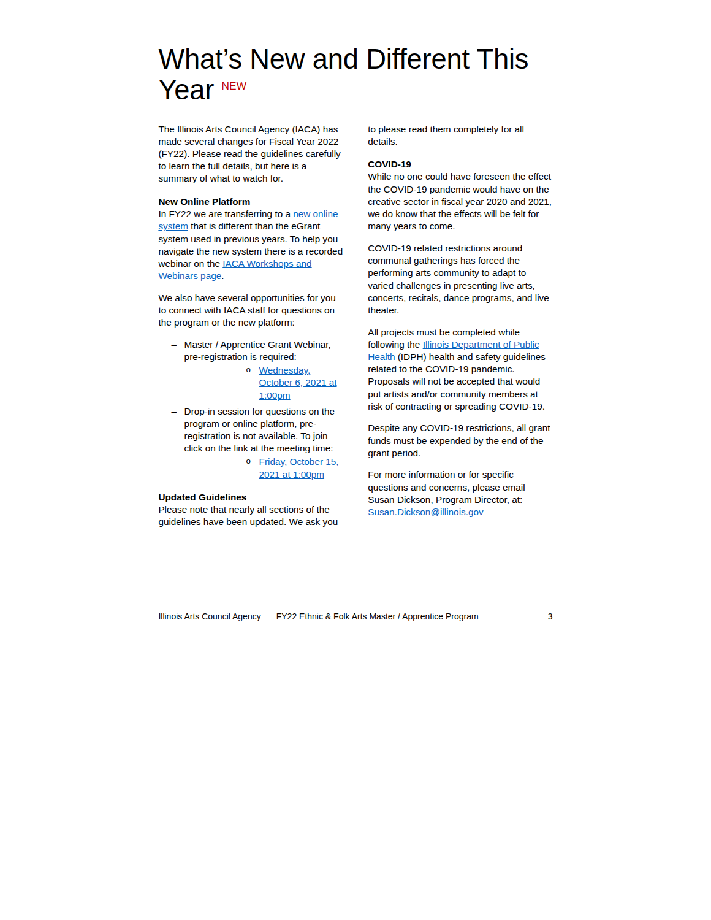What’s New and Different This Year NEW
The Illinois Arts Council Agency (IACA) has made several changes for Fiscal Year 2022 (FY22). Please read the guidelines carefully to learn the full details, but here is a summary of what to watch for.
New Online Platform
In FY22 we are transferring to a new online system that is different than the eGrant system used in previous years. To help you navigate the new system there is a recorded webinar on the IACA Workshops and Webinars page.
We also have several opportunities for you to connect with IACA staff for questions on the program or the new platform:
Master / Apprentice Grant Webinar, pre-registration is required:
Wednesday, October 6, 2021 at 1:00pm
Drop-in session for questions on the program or online platform, pre-registration is not available. To join click on the link at the meeting time:
Friday, October 15, 2021 at 1:00pm
Updated Guidelines
Please note that nearly all sections of the guidelines have been updated. We ask you to please read them completely for all details.
COVID-19
While no one could have foreseen the effect the COVID-19 pandemic would have on the creative sector in fiscal year 2020 and 2021, we do know that the effects will be felt for many years to come.
COVID-19 related restrictions around communal gatherings has forced the performing arts community to adapt to varied challenges in presenting live arts, concerts, recitals, dance programs, and live theater.
All projects must be completed while following the Illinois Department of Public Health (IDPH) health and safety guidelines related to the COVID-19 pandemic. Proposals will not be accepted that would put artists and/or community members at risk of contracting or spreading COVID-19.
Despite any COVID-19 restrictions, all grant funds must be expended by the end of the grant period.
For more information or for specific questions and concerns, please email Susan Dickson, Program Director, at: Susan.Dickson@illinois.gov
Illinois Arts Council Agency
FY22 Ethnic & Folk Arts Master / Apprentice Program
3